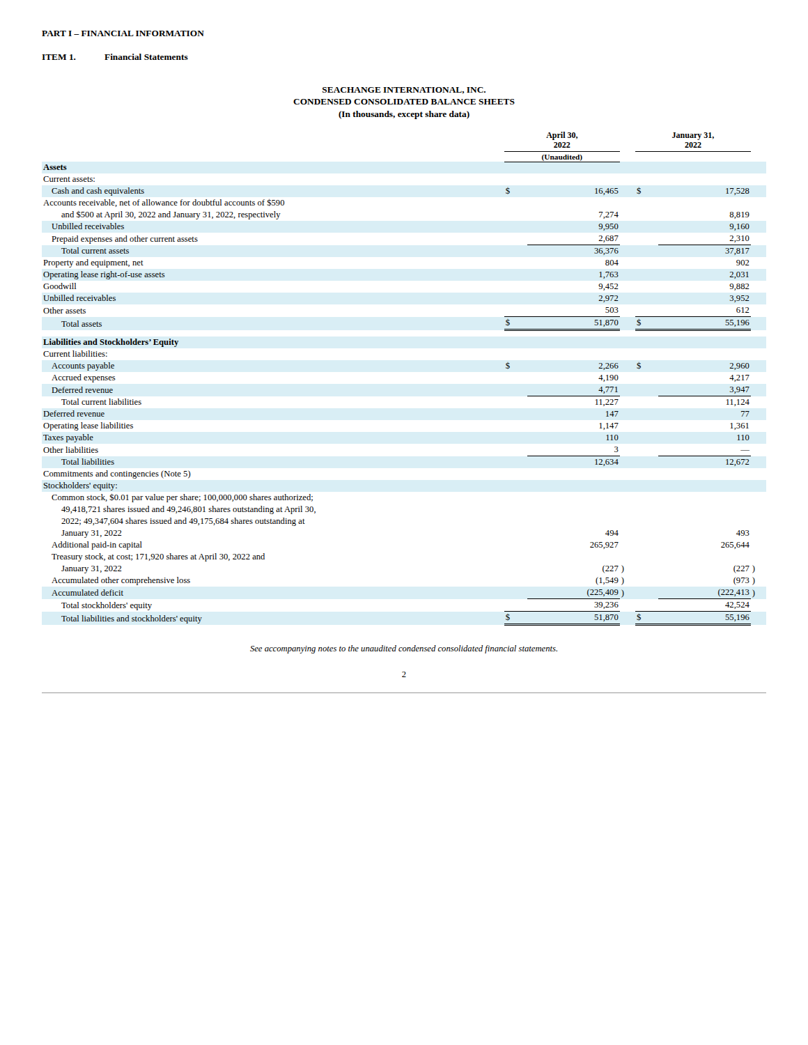PART I – FINANCIAL INFORMATION
ITEM 1.
Financial Statements
SEACHANGE INTERNATIONAL, INC.
CONDENSED CONSOLIDATED BALANCE SHEETS
(In thousands, except share data)
| | | April 30, 2022 | | January 31, 2022 | |
| | | (Unaudited) | | | |
| Assets | | | | | | | |
| Current assets: | | | | | | | |
| Cash and cash equivalents | | $ | 16,465 | | $ | 17,528 | |
| Accounts receivable, net of allowance for doubtful accounts of $590 | | | | | | | |
| and $500 at April 30, 2022 and January 31, 2022, respectively | | | 7,274 | | | 8,819 | |
| Unbilled receivables | | | 9,950 | | | 9,160 | |
| Prepaid expenses and other current assets | | | 2,687 | | | 2,310 | |
| Total current assets | | | 36,376 | | | 37,817 | |
| Property and equipment, net | | | 804 | | | 902 | |
| Operating lease right-of-use assets | | | 1,763 | | | 2,031 | |
| Goodwill | | | 9,452 | | | 9,882 | |
| Unbilled receivables | | | 2,972 | | | 3,952 | |
| Other assets | | | 503 | | | 612 | |
| Total assets | | $ | 51,870 | | $ | 55,196 | |
| Liabilities and Stockholders’ Equity | | | | | | | |
| Current liabilities: | | | | | | | |
| Accounts payable | | $ | 2,266 | | $ | 2,960 | |
| Accrued expenses | | | 4,190 | | | 4,217 | |
| Deferred revenue | | | 4,771 | | | 3,947 | |
| Total current liabilities | | | 11,227 | | | 11,124 | |
| Deferred revenue | | | 147 | | | 77 | |
| Operating lease liabilities | | | 1,147 | | | 1,361 | |
| Taxes payable | | | 110 | | | 110 | |
| Other liabilities | | | 3 | | | — | |
| Total liabilities | | | 12,634 | | | 12,672 | |
| Commitments and contingencies (Note 5) | | | | | | | |
| Stockholders' equity: | | | | | | | |
| Common stock, $0.01 par value per share; 100,000,000 shares authorized; | | | | | | | |
| 49,418,721 shares issued and 49,246,801 shares outstanding at April 30, | | | | | | | |
| 2022; 49,347,604 shares issued and 49,175,684 shares outstanding at | | | | | | | |
| January 31, 2022 | | | 494 | | | 493 | |
| Additional paid-in capital | | | 265,927 | | | 265,644 | |
| Treasury stock, at cost; 171,920 shares at April 30, 2022 and | | | | | | | |
| January 31, 2022 | | | (227 | ) | | (227 | ) |
| Accumulated other comprehensive loss | | | (1,549 | ) | | (973 | ) |
| Accumulated deficit | | | (225,409 | ) | | (222,413 | ) |
| Total stockholders' equity | | | 39,236 | | | 42,524 | |
| Total liabilities and stockholders' equity | | $ | 51,870 | | $ | 55,196 | |
See accompanying notes to the unaudited condensed consolidated financial statements.
2